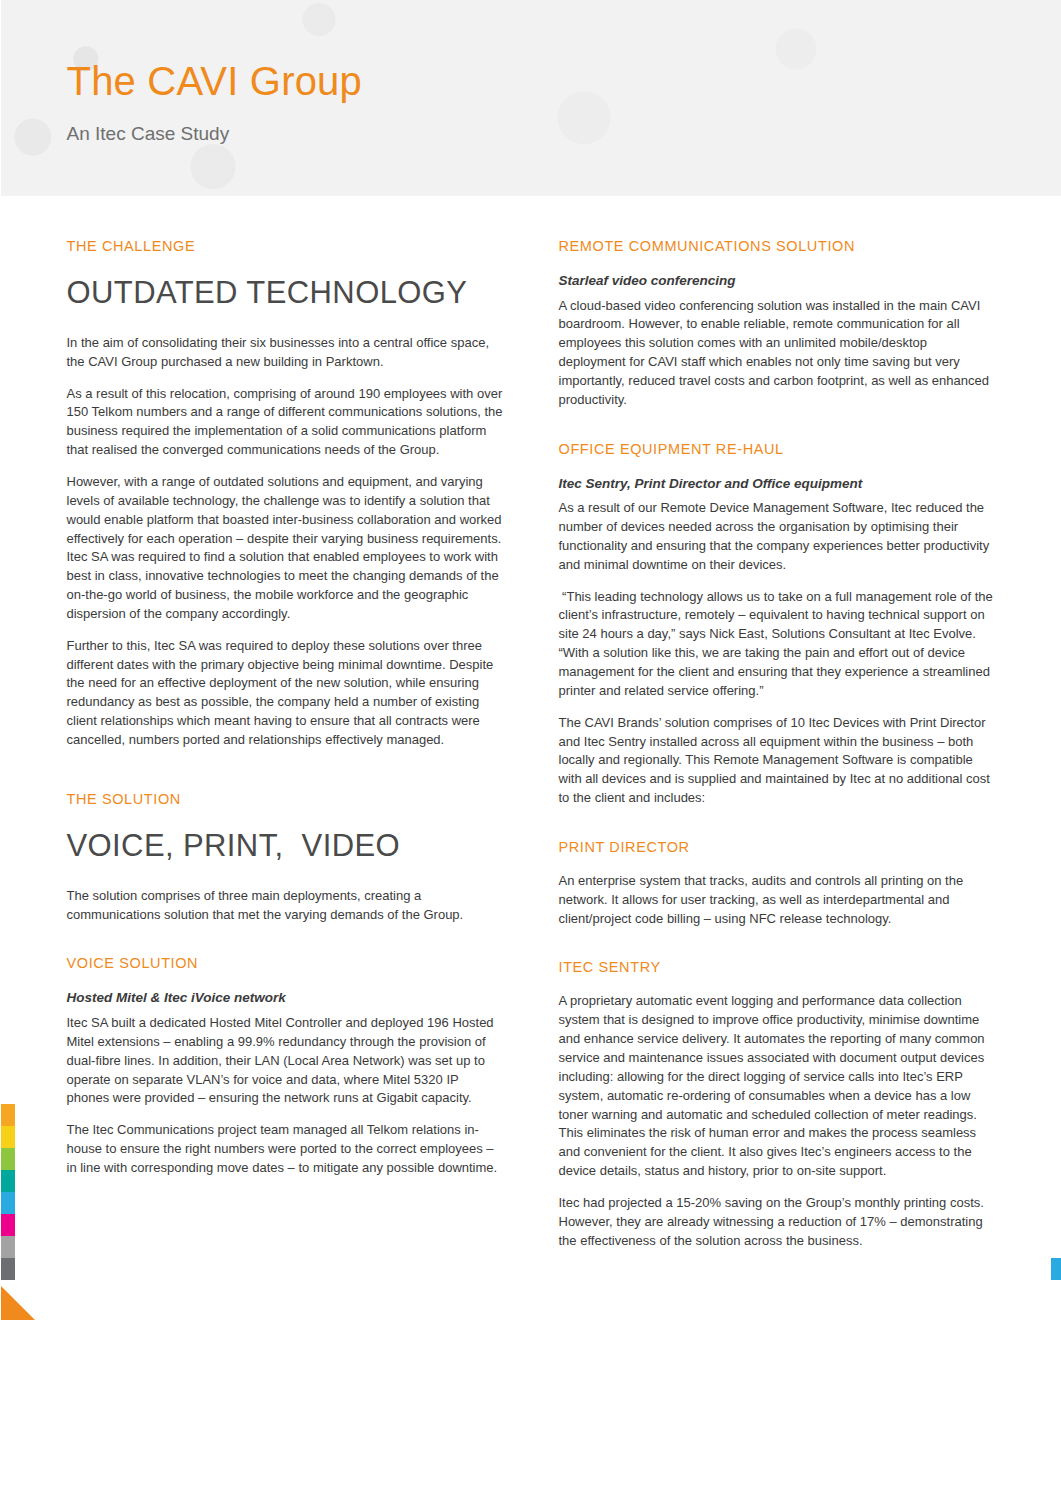The CAVI Group
An Itec Case Study
The Challenge
Outdated Technology
In the aim of consolidating their six businesses into a central office space, the CAVI Group purchased a new building in Parktown.
As a result of this relocation, comprising of around 190 employees with over 150 Telkom numbers and a range of different communications solutions, the business required the implementation of a solid communications platform that realised the converged communications needs of the Group.
However, with a range of outdated solutions and equipment, and varying levels of available technology, the challenge was to identify a solution that would enable platform that boasted inter-business collaboration and worked effectively for each operation – despite their varying business requirements. Itec SA was required to find a solution that enabled employees to work with best in class, innovative technologies to meet the changing demands of the on-the-go world of business, the mobile workforce and the geographic dispersion of the company accordingly.
Further to this, Itec SA was required to deploy these solutions over three different dates with the primary objective being minimal downtime. Despite the need for an effective deployment of the new solution, while ensuring redundancy as best as possible, the company held a number of existing client relationships which meant having to ensure that all contracts were cancelled, numbers ported and relationships effectively managed.
The Solution
Voice, Print, Video
The solution comprises of three main deployments, creating a communications solution that met the varying demands of the Group.
Voice Solution
Hosted Mitel & Itec iVoice network
Itec SA built a dedicated Hosted Mitel Controller and deployed 196 Hosted Mitel extensions – enabling a 99.9% redundancy through the provision of dual-fibre lines. In addition, their LAN (Local Area Network) was set up to operate on separate VLAN’s for voice and data, where Mitel 5320 IP phones were provided – ensuring the network runs at Gigabit capacity.
The Itec Communications project team managed all Telkom relations in-house to ensure the right numbers were ported to the correct employees – in line with corresponding move dates – to mitigate any possible downtime.
Remote Communications Solution
Starleaf video conferencing
A cloud-based video conferencing solution was installed in the main CAVI boardroom. However, to enable reliable, remote communication for all employees this solution comes with an unlimited mobile/desktop deployment for CAVI staff which enables not only time saving but very importantly, reduced travel costs and carbon footprint, as well as enhanced productivity.
Office Equipment Re-Haul
Itec Sentry, Print Director and Office equipment
As a result of our Remote Device Management Software, Itec reduced the number of devices needed across the organisation by optimising their functionality and ensuring that the company experiences better productivity and minimal downtime on their devices.
“This leading technology allows us to take on a full management role of the client’s infrastructure, remotely – equivalent to having technical support on site 24 hours a day,” says Nick East, Solutions Consultant at Itec Evolve. “With a solution like this, we are taking the pain and effort out of device management for the client and ensuring that they experience a streamlined printer and related service offering.”
The CAVI Brands’ solution comprises of 10 Itec Devices with Print Director and Itec Sentry installed across all equipment within the business – both locally and regionally. This Remote Management Software is compatible with all devices and is supplied and maintained by Itec at no additional cost to the client and includes:
Print Director
An enterprise system that tracks, audits and controls all printing on the network. It allows for user tracking, as well as interdepartmental and client/project code billing – using NFC release technology.
Itec Sentry
A proprietary automatic event logging and performance data collection system that is designed to improve office productivity, minimise downtime and enhance service delivery. It automates the reporting of many common service and maintenance issues associated with document output devices including: allowing for the direct logging of service calls into Itec’s ERP system, automatic re-ordering of consumables when a device has a low toner warning and automatic and scheduled collection of meter readings. This eliminates the risk of human error and makes the process seamless and convenient for the client. It also gives Itec’s engineers access to the device details, status and history, prior to on-site support.
Itec had projected a 15-20% saving on the Group’s monthly printing costs. However, they are already witnessing a reduction of 17% – demonstrating the effectiveness of the solution across the business.